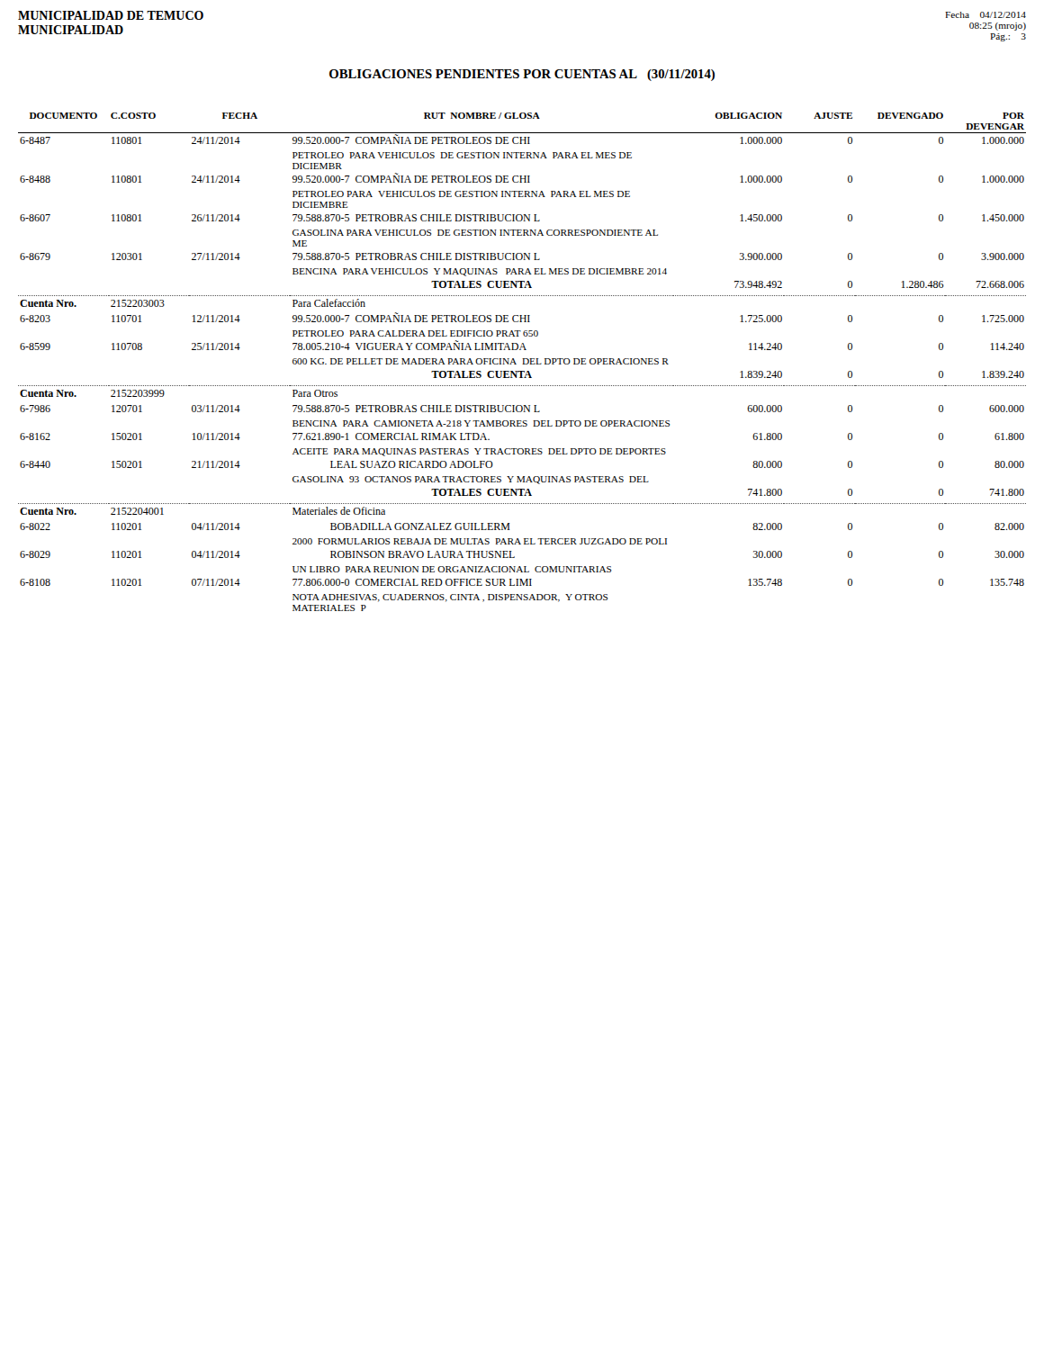MUNICIPALIDAD DE TEMUCO
MUNICIPALIDAD
Fecha 04/12/2014
08:25 (mrojo)
Pág.: 3
OBLIGACIONES PENDIENTES POR CUENTAS AL (30/11/2014)
| DOCUMENTO | C.COSTO | FECHA | RUT NOMBRE / GLOSA | OBLIGACION | AJUSTE | DEVENGADO | POR DEVENGAR |
| --- | --- | --- | --- | --- | --- | --- | --- |
| 6-8487 | 110801 | 24/11/2014 | 99.520.000-7 COMPAÑIA DE PETROLEOS DE CHI | 1.000.000 | 0 | 0 | 1.000.000 |
| | PETROLEO PARA VEHICULOS DE GESTION INTERNA PARA EL MES DE DICIEMBR | |
| 6-8488 | 110801 | 24/11/2014 | 99.520.000-7 COMPAÑIA DE PETROLEOS DE CHI | 1.000.000 | 0 | 0 | 1.000.000 |
| | PETROLEO PARA VEHICULOS DE GESTION INTERNA PARA EL MES DE DICIEMBRE | |
| 6-8607 | 110801 | 26/11/2014 | 79.588.870-5 PETROBRAS CHILE DISTRIBUCION L | 1.450.000 | 0 | 0 | 1.450.000 |
| | GASOLINA PARA VEHICULOS DE GESTION INTERNA CORRESPONDIENTE AL ME | |
| 6-8679 | 120301 | 27/11/2014 | 79.588.870-5 PETROBRAS CHILE DISTRIBUCION L | 3.900.000 | 0 | 0 | 3.900.000 |
| | BENCINA PARA VEHICULOS Y MAQUINAS PARA EL MES DE DICIEMBRE 2014 | |
| | TOTALES CUENTA | 73.948.492 | 0 | 1.280.486 | 72.668.006 |
| Cuenta Nro. | 2152203003 | Para Calefacción | |
| 6-8203 | 110701 | 12/11/2014 | 99.520.000-7 COMPAÑIA DE PETROLEOS DE CHI | 1.725.000 | 0 | 0 | 1.725.000 |
| | PETROLEO PARA CALDERA DEL EDIFICIO PRAT 650 | |
| 6-8599 | 110708 | 25/11/2014 | 78.005.210-4 VIGUERA Y COMPAÑIA LIMITADA | 114.240 | 0 | 0 | 114.240 |
| | 600 KG. DE PELLET DE MADERA PARA OFICINA DEL DPTO DE OPERACIONES R | |
| | TOTALES CUENTA | 1.839.240 | 0 | 0 | 1.839.240 |
| Cuenta Nro. | 2152203999 | Para Otros | |
| 6-7986 | 120701 | 03/11/2014 | 79.588.870-5 PETROBRAS CHILE DISTRIBUCION L | 600.000 | 0 | 0 | 600.000 |
| | BENCINA PARA CAMIONETA A-218 Y TAMBORES DEL DPTO DE OPERACIONES | |
| 6-8162 | 150201 | 10/11/2014 | 77.621.890-1 COMERCIAL RIMAK LTDA. | 61.800 | 0 | 0 | 61.800 |
| | ACEITE PARA MAQUINAS PASTERAS Y TRACTORES DEL DPTO DE DEPORTES | |
| 6-8440 | 150201 | 21/11/2014 | LEAL SUAZO RICARDO ADOLFO | 80.000 | 0 | 0 | 80.000 |
| | GASOLINA 93 OCTANOS PARA TRACTORES Y MAQUINAS PASTERAS DEL | |
| | TOTALES CUENTA | 741.800 | 0 | 0 | 741.800 |
| Cuenta Nro. | 2152204001 | Materiales de Oficina | |
| 6-8022 | 110201 | 04/11/2014 | BOBADILLA GONZALEZ GUILLERM | 82.000 | 0 | 0 | 82.000 |
| | 2000 FORMULARIOS REBAJA DE MULTAS PARA EL TERCER JUZGADO DE POLI | |
| 6-8029 | 110201 | 04/11/2014 | ROBINSON BRAVO LAURA THUSNEL | 30.000 | 0 | 0 | 30.000 |
| | UN LIBRO PARA REUNION DE ORGANIZACIONAL COMUNITARIAS | |
| 6-8108 | 110201 | 07/11/2014 | 77.806.000-0 COMERCIAL RED OFFICE SUR LIMI | 135.748 | 0 | 0 | 135.748 |
| | NOTA ADHESIVAS, CUADERNOS, CINTA , DISPENSADOR, Y OTROS MATERIALES P | |